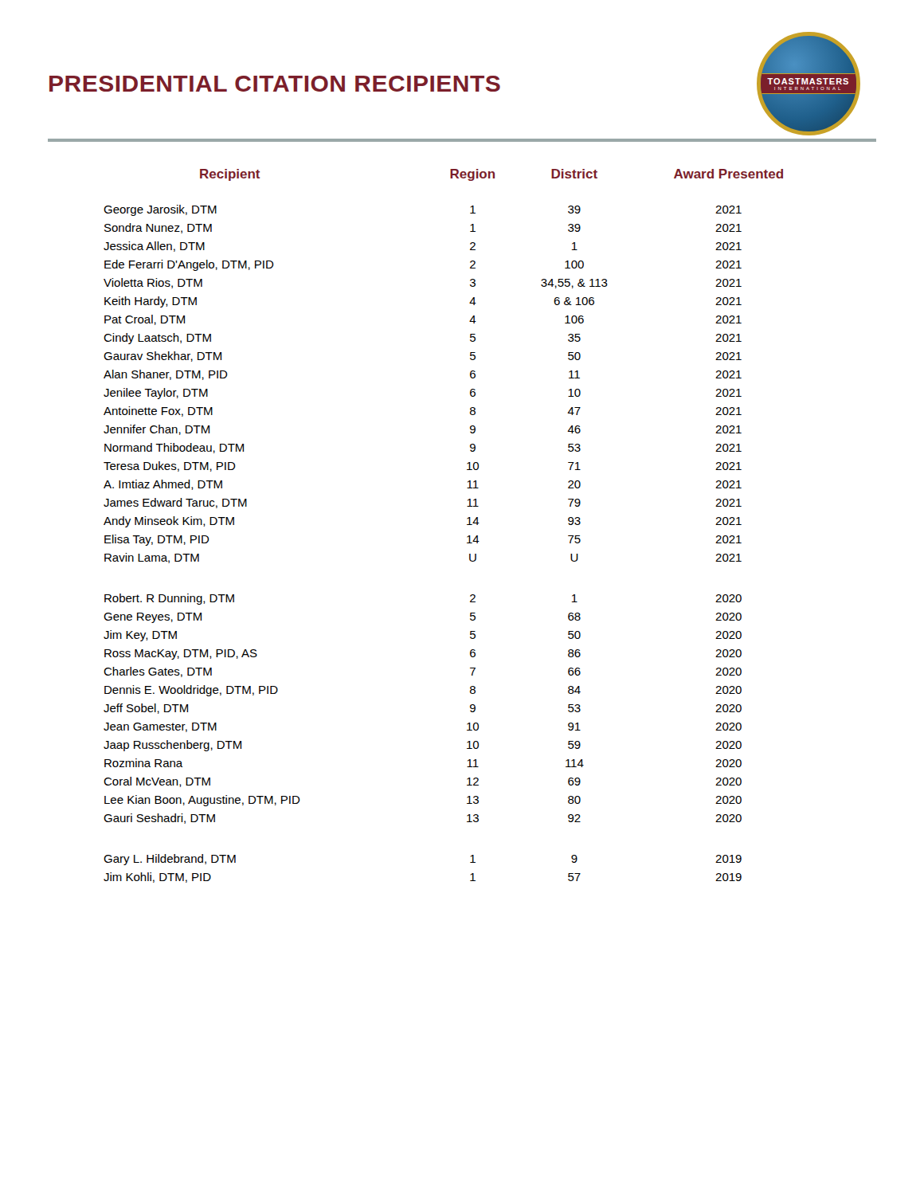PRESIDENTIAL CITATION RECIPIENTS
TOASTMASTERSINTERNATIONAL
| Recipient | Region | District | Award Presented |
| --- | --- | --- | --- |
| George Jarosik, DTM | 1 | 39 | 2021 |
| Sondra Nunez, DTM | 1 | 39 | 2021 |
| Jessica Allen, DTM | 2 | 1 | 2021 |
| Ede Ferarri D'Angelo, DTM, PID | 2 | 100 | 2021 |
| Violetta Rios, DTM | 3 | 34,55, & 113 | 2021 |
| Keith Hardy, DTM | 4 | 6 & 106 | 2021 |
| Pat Croal, DTM | 4 | 106 | 2021 |
| Cindy Laatsch, DTM | 5 | 35 | 2021 |
| Gaurav Shekhar, DTM | 5 | 50 | 2021 |
| Alan Shaner, DTM, PID | 6 | 11 | 2021 |
| Jenilee Taylor, DTM | 6 | 10 | 2021 |
| Antoinette Fox, DTM | 8 | 47 | 2021 |
| Jennifer Chan, DTM | 9 | 46 | 2021 |
| Normand Thibodeau, DTM | 9 | 53 | 2021 |
| Teresa Dukes, DTM, PID | 10 | 71 | 2021 |
| A. Imtiaz Ahmed, DTM | 11 | 20 | 2021 |
| James Edward Taruc, DTM | 11 | 79 | 2021 |
| Andy Minseok Kim, DTM | 14 | 93 | 2021 |
| Elisa Tay, DTM, PID | 14 | 75 | 2021 |
| Ravin Lama, DTM | U | U | 2021 |
| Robert. R Dunning, DTM | 2 | 1 | 2020 |
| Gene Reyes, DTM | 5 | 68 | 2020 |
| Jim Key, DTM | 5 | 50 | 2020 |
| Ross MacKay, DTM, PID, AS | 6 | 86 | 2020 |
| Charles Gates, DTM | 7 | 66 | 2020 |
| Dennis E. Wooldridge, DTM, PID | 8 | 84 | 2020 |
| Jeff Sobel, DTM | 9 | 53 | 2020 |
| Jean Gamester, DTM | 10 | 91 | 2020 |
| Jaap Russchenberg, DTM | 10 | 59 | 2020 |
| Rozmina Rana | 11 | 114 | 2020 |
| Coral McVean, DTM | 12 | 69 | 2020 |
| Lee Kian Boon, Augustine, DTM, PID | 13 | 80 | 2020 |
| Gauri Seshadri, DTM | 13 | 92 | 2020 |
| Gary L. Hildebrand, DTM | 1 | 9 | 2019 |
| Jim Kohli, DTM, PID | 1 | 57 | 2019 |